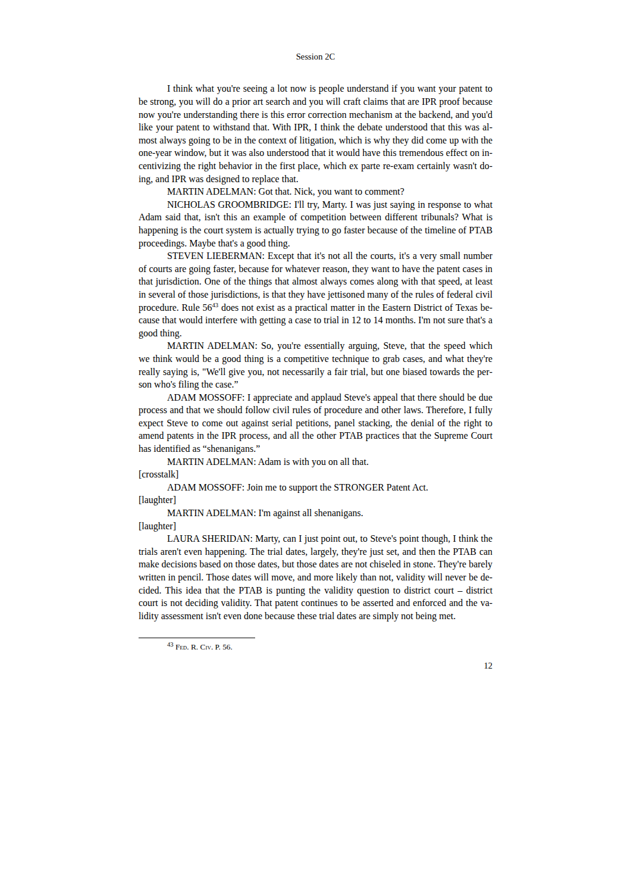Session 2C
I think what you're seeing a lot now is people understand if you want your patent to be strong, you will do a prior art search and you will craft claims that are IPR proof because now you're understanding there is this error correction mechanism at the backend, and you'd like your patent to withstand that. With IPR, I think the debate understood that this was almost always going to be in the context of litigation, which is why they did come up with the one-year window, but it was also understood that it would have this tremendous effect on incentivizing the right behavior in the first place, which ex parte re-exam certainly wasn't doing, and IPR was designed to replace that.
MARTIN ADELMAN: Got that. Nick, you want to comment?
NICHOLAS GROOMBRIDGE: I'll try, Marty. I was just saying in response to what Adam said that, isn't this an example of competition between different tribunals? What is happening is the court system is actually trying to go faster because of the timeline of PTAB proceedings. Maybe that's a good thing.
STEVEN LIEBERMAN: Except that it's not all the courts, it's a very small number of courts are going faster, because for whatever reason, they want to have the patent cases in that jurisdiction. One of the things that almost always comes along with that speed, at least in several of those jurisdictions, is that they have jettisoned many of the rules of federal civil procedure. Rule 5643 does not exist as a practical matter in the Eastern District of Texas because that would interfere with getting a case to trial in 12 to 14 months. I'm not sure that's a good thing.
MARTIN ADELMAN: So, you're essentially arguing, Steve, that the speed which we think would be a good thing is a competitive technique to grab cases, and what they're really saying is, "We'll give you, not necessarily a fair trial, but one biased towards the person who's filing the case.”
ADAM MOSSOFF: I appreciate and applaud Steve's appeal that there should be due process and that we should follow civil rules of procedure and other laws. Therefore, I fully expect Steve to come out against serial petitions, panel stacking, the denial of the right to amend patents in the IPR process, and all the other PTAB practices that the Supreme Court has identified as “shenanigans.”
MARTIN ADELMAN: Adam is with you on all that.
[crosstalk]
ADAM MOSSOFF: Join me to support the STRONGER Patent Act.
[laughter]
MARTIN ADELMAN: I'm against all shenanigans.
[laughter]
LAURA SHERIDAN: Marty, can I just point out, to Steve's point though, I think the trials aren't even happening. The trial dates, largely, they're just set, and then the PTAB can make decisions based on those dates, but those dates are not chiseled in stone. They're barely written in pencil. Those dates will move, and more likely than not, validity will never be decided. This idea that the PTAB is punting the validity question to district court – district court is not deciding validity. That patent continues to be asserted and enforced and the validity assessment isn't even done because these trial dates are simply not being met.
43 Fed. R. Civ. P. 56.
12